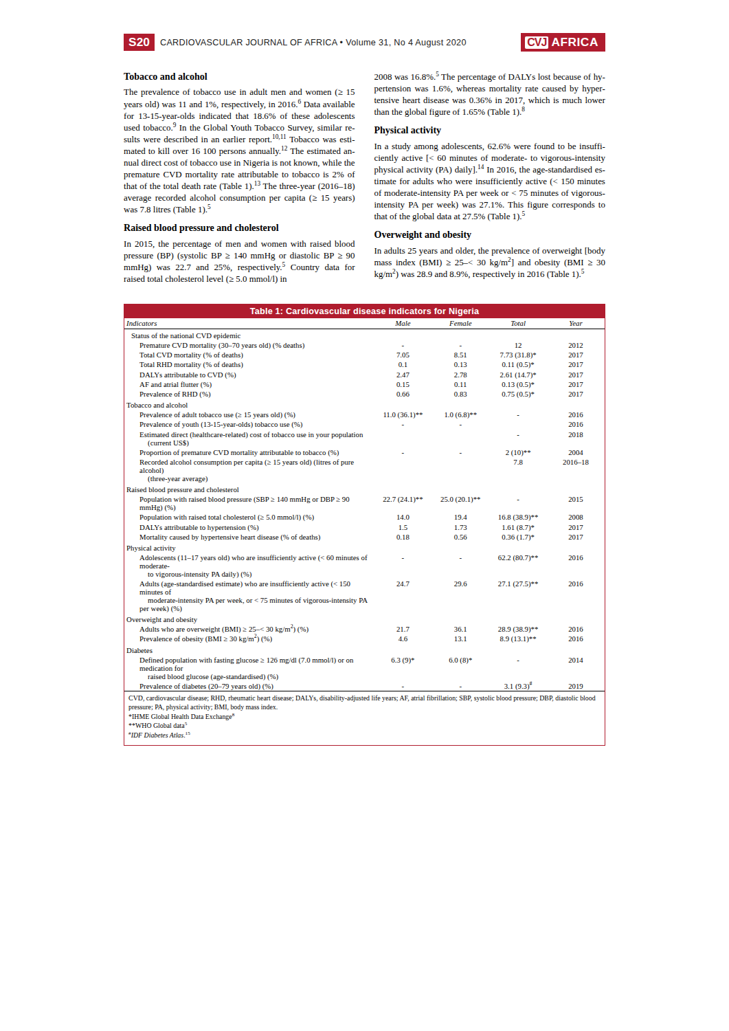S20 CARDIOVASCULAR JOURNAL OF AFRICA • Volume 31, No 4 August 2020
CVJAFRICA
Tobacco and alcohol
The prevalence of tobacco use in adult men and women (≥ 15 years old) was 11 and 1%, respectively, in 2016.6 Data available for 13-15-year-olds indicated that 18.6% of these adolescents used tobacco.9 In the Global Youth Tobacco Survey, similar results were described in an earlier report.10,11 Tobacco was estimated to kill over 16 100 persons annually.12 The estimated annual direct cost of tobacco use in Nigeria is not known, while the premature CVD mortality rate attributable to tobacco is 2% of that of the total death rate (Table 1).13 The three-year (2016–18) average recorded alcohol consumption per capita (≥ 15 years) was 7.8 litres (Table 1).5
Raised blood pressure and cholesterol
In 2015, the percentage of men and women with raised blood pressure (BP) (systolic BP ≥ 140 mmHg or diastolic BP ≥ 90 mmHg) was 22.7 and 25%, respectively.5 Country data for raised total cholesterol level (≥ 5.0 mmol/l) in
2008 was 16.8%.5 The percentage of DALYs lost because of hypertension was 1.6%, whereas mortality rate caused by hypertensive heart disease was 0.36% in 2017, which is much lower than the global figure of 1.65% (Table 1).8
Physical activity
In a study among adolescents, 62.6% were found to be insufficiently active [< 60 minutes of moderate- to vigorous-intensity physical activity (PA) daily].14 In 2016, the age-standardised estimate for adults who were insufficiently active (< 150 minutes of moderate-intensity PA per week or < 75 minutes of vigorous-intensity PA per week) was 27.1%. This figure corresponds to that of the global data at 27.5% (Table 1).5
Overweight and obesity
In adults 25 years and older, the prevalence of overweight [body mass index (BMI) ≥ 25–< 30 kg/m2] and obesity (BMI ≥ 30 kg/m2) was 28.9 and 8.9%, respectively in 2016 (Table 1).5
Table 1: Cardiovascular disease indicators for Nigeria
| Indicators | Male | Female | Total | Year |
| --- | --- | --- | --- | --- |
| Status of the national CVD epidemic | | | | |
| Premature CVD mortality (30–70 years old) (% deaths) | - | - | 12 | 2012 |
| Total CVD mortality (% of deaths) | 7.05 | 8.51 | 7.73 (31.8)* | 2017 |
| Total RHD mortality (% of deaths) | 0.1 | 0.13 | 0.11 (0.5)* | 2017 |
| DALYs attributable to CVD (%) | 2.47 | 2.78 | 2.61 (14.7)* | 2017 |
| AF and atrial flutter (%) | 0.15 | 0.11 | 0.13 (0.5)* | 2017 |
| Prevalence of RHD (%) | 0.66 | 0.83 | 0.75 (0.5)* | 2017 |
| Tobacco and alcohol | | | | |
| Prevalence of adult tobacco use (≥ 15 years old) (%) | 11.0 (36.1)** | 1.0 (6.8)** | - | 2016 |
| Prevalence of youth (13-15-year-olds) tobacco use (%) | - | - | | 2016 |
| Estimated direct (healthcare-related) cost of tobacco use in your population (current US$) | | | - | 2018 |
| Proportion of premature CVD mortality attributable to tobacco (%) | - | - | 2 (10)** | 2004 |
| Recorded alcohol consumption per capita (≥ 15 years old) (litres of pure alcohol) (three-year average) | | | 7.8 | 2016–18 |
| Raised blood pressure and cholesterol | | | | |
| Population with raised blood pressure (SBP ≥ 140 mmHg or DBP ≥ 90 mmHg) (%) | 22.7 (24.1)** | 25.0 (20.1)** | - | 2015 |
| Population with raised total cholesterol (≥ 5.0 mmol/l) (%) | 14.0 | 19.4 | 16.8 (38.9)** | 2008 |
| DALYs attributable to hypertension (%) | 1.5 | 1.73 | 1.61 (8.7)* | 2017 |
| Mortality caused by hypertensive heart disease (% of deaths) | 0.18 | 0.56 | 0.36 (1.7)* | 2017 |
| Physical activity | | | | |
| Adolescents (11–17 years old) who are insufficiently active (< 60 minutes of moderate- to vigorous-intensity PA daily) (%) | - | - | 62.2 (80.7)** | 2016 |
| Adults (age-standardised estimate) who are insufficiently active (< 150 minutes of moderate-intensity PA per week, or < 75 minutes of vigorous-intensity PA per week) (%) | 24.7 | 29.6 | 27.1 (27.5)** | 2016 |
| Overweight and obesity | | | | |
| Adults who are overweight (BMI) ≥ 25–< 30 kg/m 2 ) (%) | 21.7 | 36.1 | 28.9 (38.9)** | 2016 |
| Prevalence of obesity (BMI ≥ 30 kg/m 2 ) (%) | 4.6 | 13.1 | 8.9 (13.1)** | 2016 |
| Diabetes | | | | |
| Defined population with fasting glucose ≥ 126 mg/dl (7.0 mmol/l) or on medication for raised blood glucose (age-standardised) (%) | 6.3 (9)* | 6.0 (8)* | - | 2014 |
| Prevalence of diabetes (20–79 years old) (%) | - | - | 3.1 (9.3) # | 2019 |
CVD, cardiovascular disease; RHD, rheumatic heart disease; DALYs, disability-adjusted life years; AF, atrial fibrillation; SBP, systolic blood pressure; DBP, diastolic blood pressure; PA, physical activity; BMI, body mass index.
*IHME Global Health Data Exchange8
**WHO Global data5
#IDF Diabetes Atlas.15